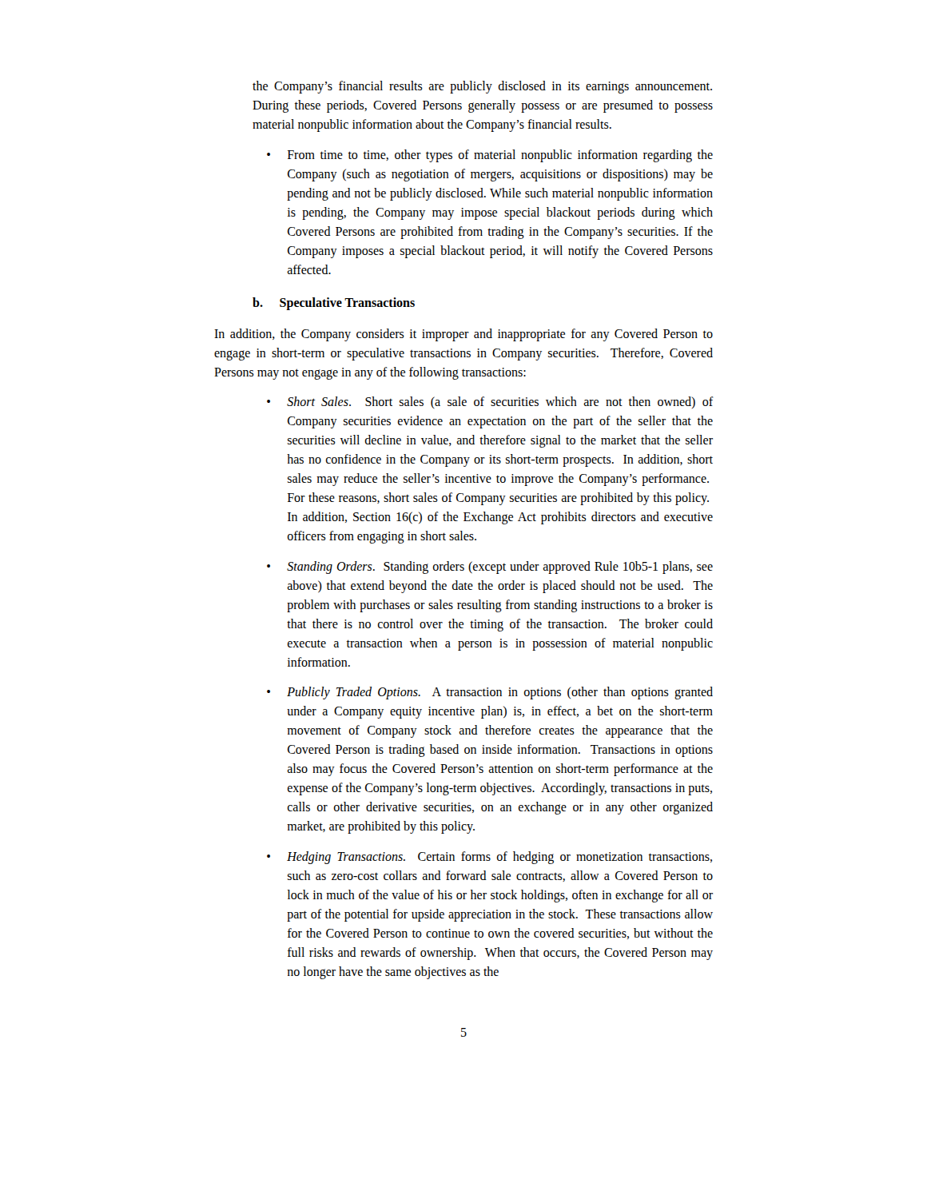the Company’s financial results are publicly disclosed in its earnings announcement. During these periods, Covered Persons generally possess or are presumed to possess material nonpublic information about the Company’s financial results.
From time to time, other types of material nonpublic information regarding the Company (such as negotiation of mergers, acquisitions or dispositions) may be pending and not be publicly disclosed. While such material nonpublic information is pending, the Company may impose special blackout periods during which Covered Persons are prohibited from trading in the Company’s securities. If the Company imposes a special blackout period, it will notify the Covered Persons affected.
b. Speculative Transactions
In addition, the Company considers it improper and inappropriate for any Covered Person to engage in short-term or speculative transactions in Company securities. Therefore, Covered Persons may not engage in any of the following transactions:
Short Sales. Short sales (a sale of securities which are not then owned) of Company securities evidence an expectation on the part of the seller that the securities will decline in value, and therefore signal to the market that the seller has no confidence in the Company or its short-term prospects. In addition, short sales may reduce the seller’s incentive to improve the Company’s performance. For these reasons, short sales of Company securities are prohibited by this policy. In addition, Section 16(c) of the Exchange Act prohibits directors and executive officers from engaging in short sales.
Standing Orders. Standing orders (except under approved Rule 10b5-1 plans, see above) that extend beyond the date the order is placed should not be used. The problem with purchases or sales resulting from standing instructions to a broker is that there is no control over the timing of the transaction. The broker could execute a transaction when a person is in possession of material nonpublic information.
Publicly Traded Options. A transaction in options (other than options granted under a Company equity incentive plan) is, in effect, a bet on the short-term movement of Company stock and therefore creates the appearance that the Covered Person is trading based on inside information. Transactions in options also may focus the Covered Person’s attention on short-term performance at the expense of the Company’s long-term objectives. Accordingly, transactions in puts, calls or other derivative securities, on an exchange or in any other organized market, are prohibited by this policy.
Hedging Transactions. Certain forms of hedging or monetization transactions, such as zero-cost collars and forward sale contracts, allow a Covered Person to lock in much of the value of his or her stock holdings, often in exchange for all or part of the potential for upside appreciation in the stock. These transactions allow for the Covered Person to continue to own the covered securities, but without the full risks and rewards of ownership. When that occurs, the Covered Person may no longer have the same objectives as the
5